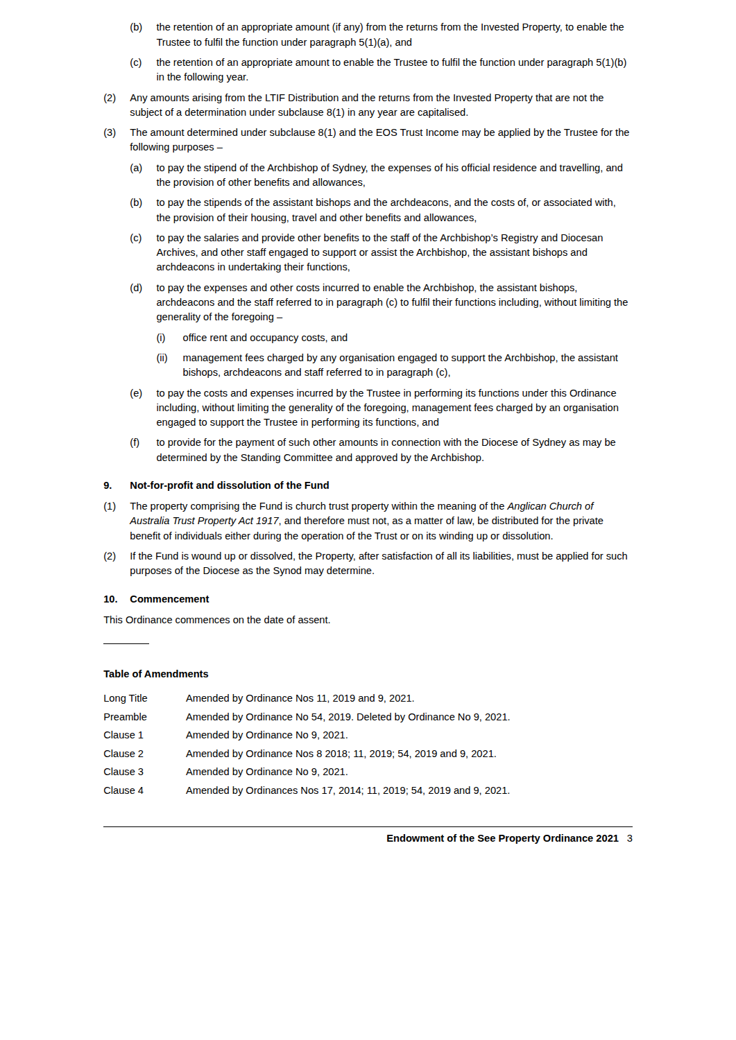(b) the retention of an appropriate amount (if any) from the returns from the Invested Property, to enable the Trustee to fulfil the function under paragraph 5(1)(a), and
(c) the retention of an appropriate amount to enable the Trustee to fulfil the function under paragraph 5(1)(b) in the following year.
(2) Any amounts arising from the LTIF Distribution and the returns from the Invested Property that are not the subject of a determination under subclause 8(1) in any year are capitalised.
(3) The amount determined under subclause 8(1) and the EOS Trust Income may be applied by the Trustee for the following purposes –
(a) to pay the stipend of the Archbishop of Sydney, the expenses of his official residence and travelling, and the provision of other benefits and allowances,
(b) to pay the stipends of the assistant bishops and the archdeacons, and the costs of, or associated with, the provision of their housing, travel and other benefits and allowances,
(c) to pay the salaries and provide other benefits to the staff of the Archbishop’s Registry and Diocesan Archives, and other staff engaged to support or assist the Archbishop, the assistant bishops and archdeacons in undertaking their functions,
(d) to pay the expenses and other costs incurred to enable the Archbishop, the assistant bishops, archdeacons and the staff referred to in paragraph (c) to fulfil their functions including, without limiting the generality of the foregoing –
(i) office rent and occupancy costs, and
(ii) management fees charged by any organisation engaged to support the Archbishop, the assistant bishops, archdeacons and staff referred to in paragraph (c),
(e) to pay the costs and expenses incurred by the Trustee in performing its functions under this Ordinance including, without limiting the generality of the foregoing, management fees charged by an organisation engaged to support the Trustee in performing its functions, and
(f) to provide for the payment of such other amounts in connection with the Diocese of Sydney as may be determined by the Standing Committee and approved by the Archbishop.
9. Not-for-profit and dissolution of the Fund
(1) The property comprising the Fund is church trust property within the meaning of the Anglican Church of Australia Trust Property Act 1917, and therefore must not, as a matter of law, be distributed for the private benefit of individuals either during the operation of the Trust or on its winding up or dissolution.
(2) If the Fund is wound up or dissolved, the Property, after satisfaction of all its liabilities, must be applied for such purposes of the Diocese as the Synod may determine.
10. Commencement
This Ordinance commences on the date of assent.
Table of Amendments
| Long Title | Amended by Ordinance Nos 11, 2019 and 9, 2021. |
| Preamble | Amended by Ordinance No 54, 2019. Deleted by Ordinance No 9, 2021. |
| Clause 1 | Amended by Ordinance No 9, 2021. |
| Clause 2 | Amended by Ordinance Nos 8 2018; 11, 2019; 54, 2019 and 9, 2021. |
| Clause 3 | Amended by Ordinance No 9, 2021. |
| Clause 4 | Amended by Ordinances Nos 17, 2014; 11, 2019; 54, 2019 and 9, 2021. |
Endowment of the See Property Ordinance 20213